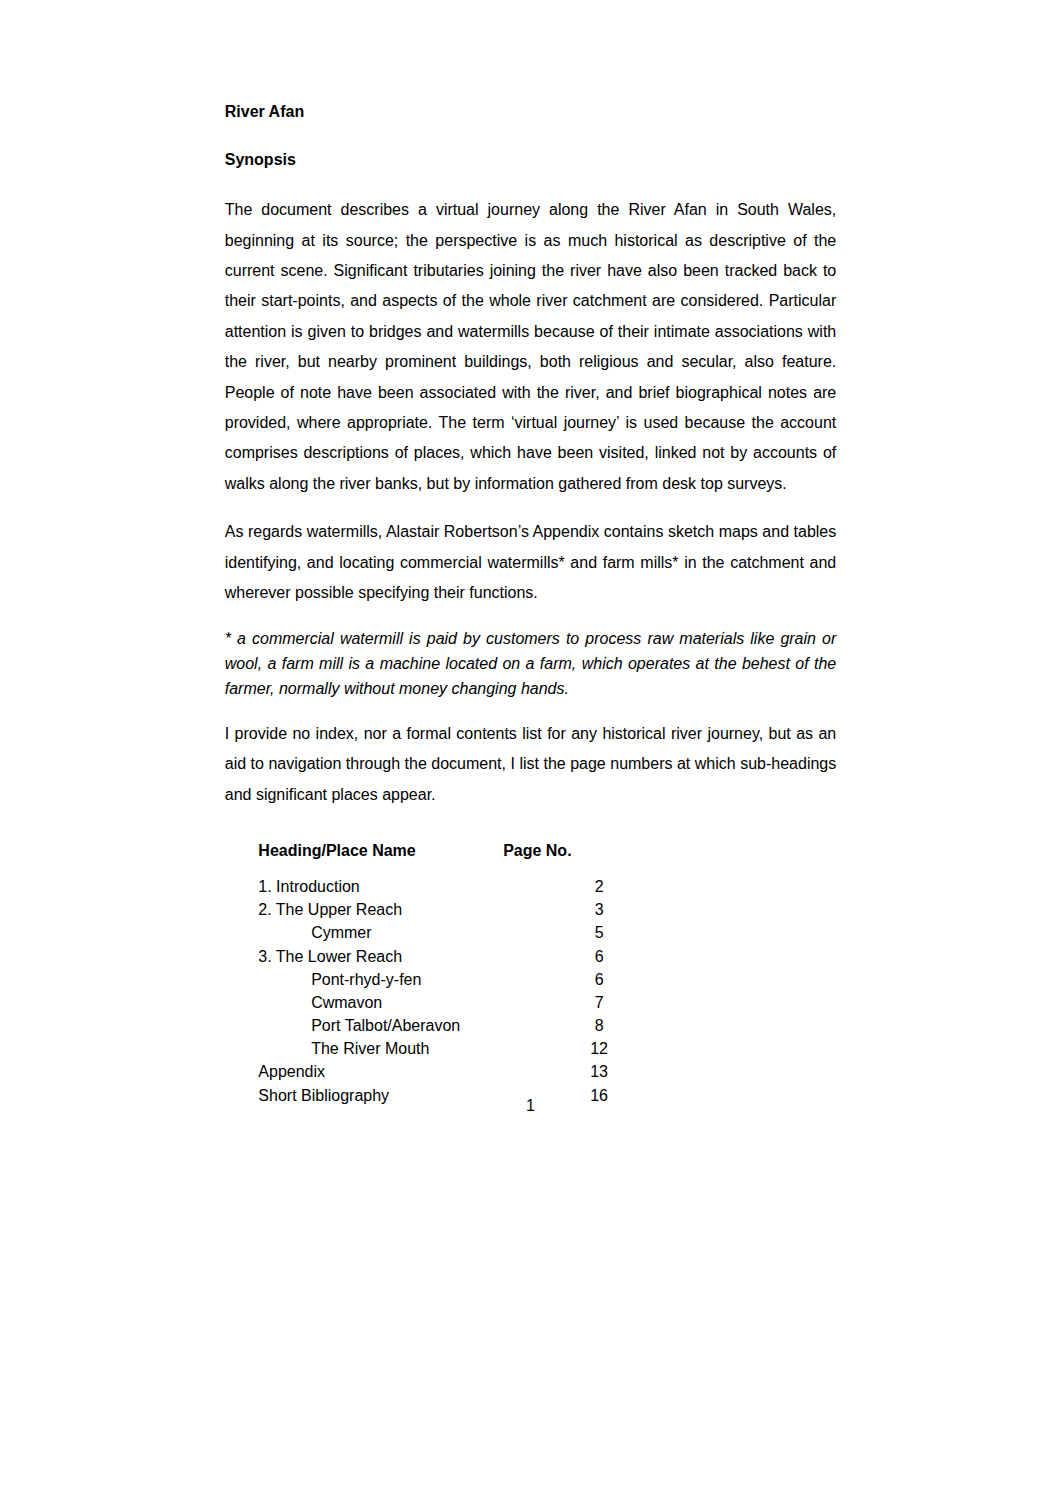River Afan
Synopsis
The document describes a virtual journey along the River Afan in South Wales, beginning at its source; the perspective is as much historical as descriptive of the current scene. Significant tributaries joining the river have also been tracked back to their start-points, and aspects of the whole river catchment are considered. Particular attention is given to bridges and watermills because of their intimate associations with the river, but nearby prominent buildings, both religious and secular, also feature. People of note have been associated with the river, and brief biographical notes are provided, where appropriate. The term ‘virtual journey’ is used because the account comprises descriptions of places, which have been visited, linked not by accounts of walks along the river banks, but by information gathered from desk top surveys.
As regards watermills, Alastair Robertson’s Appendix contains sketch maps and tables identifying, and locating commercial watermills* and farm mills* in the catchment and wherever possible specifying their functions.
* a commercial watermill is paid by customers to process raw materials like grain or wool, a farm mill is a machine located on a farm, which operates at the behest of the farmer, normally without money changing hands.
I provide no index, nor a formal contents list for any historical river journey, but as an aid to navigation through the document, I list the page numbers at which sub-headings and significant places appear.
Heading/Place Name Page No.
| 1. Introduction | 2 |
| 2. The Upper Reach | 3 |
| Cymmer | 5 |
| 3. The Lower Reach | 6 |
| Pont-rhyd-y-fen | 6 |
| Cwmavon | 7 |
| Port Talbot/Aberavon | 8 |
| The River Mouth | 12 |
| Appendix | 13 |
| Short Bibliography | 16 |
1